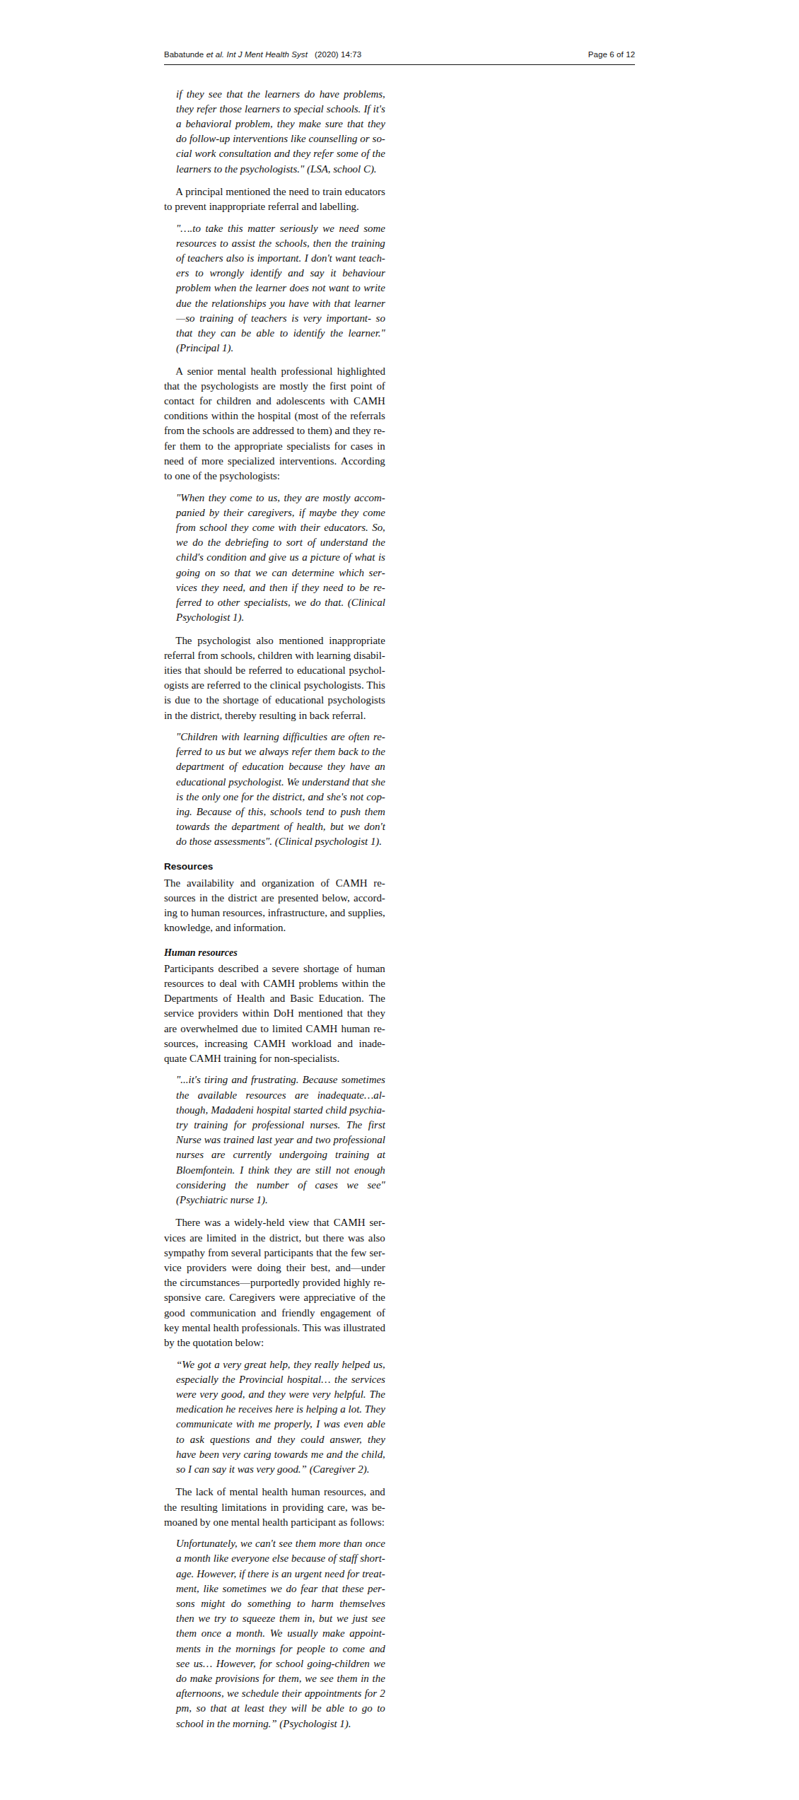Babatunde et al. Int J Ment Health Syst(2020) 14:73
Page 6 of 12
if they see that the learners do have problems, they refer those learners to special schools. If it's a behavioral problem, they make sure that they do follow-up interventions like counselling or social work consultation and they refer some of the learners to the psychologists." (LSA, school C).
A principal mentioned the need to train educators to prevent inappropriate referral and labelling.
"….to take this matter seriously we need some resources to assist the schools, then the training of teachers also is important. I don't want teachers to wrongly identify and say it behaviour problem when the learner does not want to write due the relationships you have with that learner—so training of teachers is very important- so that they can be able to identify the learner." (Principal 1).
A senior mental health professional highlighted that the psychologists are mostly the first point of contact for children and adolescents with CAMH conditions within the hospital (most of the referrals from the schools are addressed to them) and they refer them to the appropriate specialists for cases in need of more specialized interventions. According to one of the psychologists:
"When they come to us, they are mostly accompanied by their caregivers, if maybe they come from school they come with their educators. So, we do the debriefing to sort of understand the child's condition and give us a picture of what is going on so that we can determine which services they need, and then if they need to be referred to other specialists, we do that. (Clinical Psychologist 1).
The psychologist also mentioned inappropriate referral from schools, children with learning disabilities that should be referred to educational psychologists are referred to the clinical psychologists. This is due to the shortage of educational psychologists in the district, thereby resulting in back referral.
"Children with learning difficulties are often referred to us but we always refer them back to the department of education because they have an educational psychologist. We understand that she is the only one for the district, and she's not coping. Because of this, schools tend to push them towards the department of health, but we don't do those assessments". (Clinical psychologist 1).
Resources
The availability and organization of CAMH resources in the district are presented below, according to human resources, infrastructure, and supplies, knowledge, and information.
Human resources
Participants described a severe shortage of human resources to deal with CAMH problems within the Departments of Health and Basic Education. The service providers within DoH mentioned that they are overwhelmed due to limited CAMH human resources, increasing CAMH workload and inadequate CAMH training for non-specialists.
"...it's tiring and frustrating. Because sometimes the available resources are inadequate…although, Madadeni hospital started child psychiatry training for professional nurses. The first Nurse was trained last year and two professional nurses are currently undergoing training at Bloemfontein. I think they are still not enough considering the number of cases we see" (Psychiatric nurse 1).
There was a widely-held view that CAMH services are limited in the district, but there was also sympathy from several participants that the few service providers were doing their best, and—under the circumstances—purportedly provided highly responsive care. Caregivers were appreciative of the good communication and friendly engagement of key mental health professionals. This was illustrated by the quotation below:
“We got a very great help, they really helped us, especially the Provincial hospital… the services were very good, and they were very helpful. The medication he receives here is helping a lot. They communicate with me properly, I was even able to ask questions and they could answer, they have been very caring towards me and the child, so I can say it was very good.” (Caregiver 2).
The lack of mental health human resources, and the resulting limitations in providing care, was bemoaned by one mental health participant as follows:
Unfortunately, we can't see them more than once a month like everyone else because of staff shortage. However, if there is an urgent need for treatment, like sometimes we do fear that these persons might do something to harm themselves then we try to squeeze them in, but we just see them once a month. We usually make appointments in the mornings for people to come and see us… However, for school going-children we do make provisions for them, we see them in the afternoons, we schedule their appointments for 2 pm, so that at least they will be able to go to school in the morning.” (Psychologist 1).